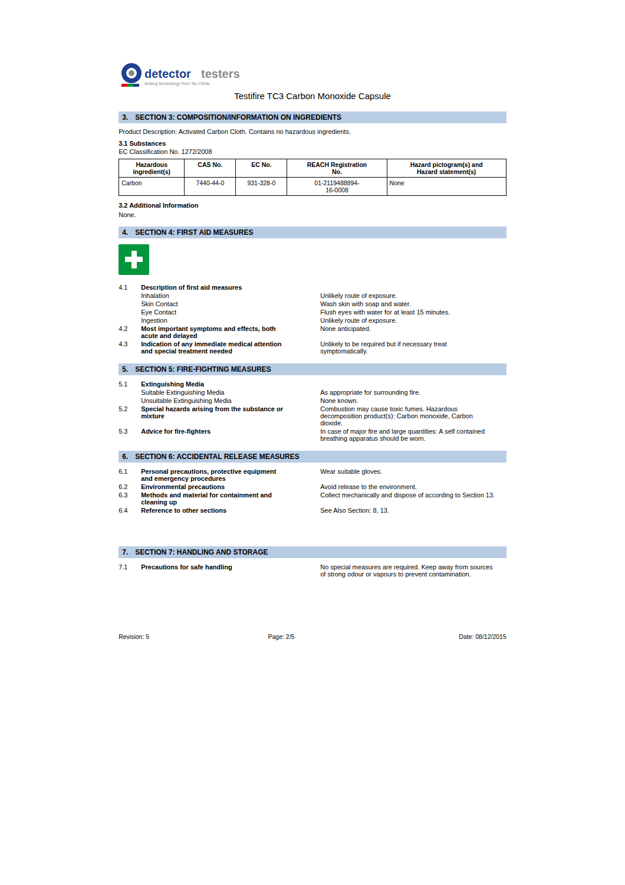detector testers testing technology from No Climb
Testifire TC3 Carbon Monoxide Capsule
3. SECTION 3: COMPOSITION/INFORMATION ON INGREDIENTS
Product Description: Activated Carbon Cloth. Contains no hazardous ingredients.
3.1 Substances
EC Classification No. 1272/2008
| Hazardous ingredient(s) | CAS No. | EC No. | REACH Registration No. | Hazard pictogram(s) and Hazard statement(s) |
| --- | --- | --- | --- | --- |
| Carbon | 7440-44-0 | 931-328-0 | 01-2119488894- 16-0008 | None |
3.2 Additional Information
None.
4. SECTION 4: FIRST AID MEASURES
| 4.1 | Description of first aid measures | |
| | Inhalation | Unlikely route of exposure. |
| | Skin Contact | Wash skin with soap and water. |
| | Eye Contact | Flush eyes with water for at least 15 minutes. |
| | Ingestion | Unlikely route of exposure. |
| 4.2 | Most important symptoms and effects, both acute and delayed | None anticipated. |
| 4.3 | Indication of any immediate medical attention and special treatment needed | Unlikely to be required but if necessary treat symptomatically. |
5. SECTION 5: FIRE-FIGHTING MEASURES
| 5.1 | Extinguishing Media | |
| | Suitable Extinguishing Media | As appropriate for surrounding fire. |
| | Unsuitable Extinguishing Media | None known. |
| 5.2 | Special hazards arising from the substance or mixture | Combustion may cause toxic fumes. Hazardous decomposition product(s): Carbon monoxide, Carbon dioxide. |
| 5.3 | Advice for fire-fighters | In case of major fire and large quantities: A self contained breathing apparatus should be worn. |
6. SECTION 6: ACCIDENTAL RELEASE MEASURES
| 6.1 | Personal precautions, protective equipment and emergency procedures | Wear suitable gloves. |
| 6.2 | Environmental precautions | Avoid release to the environment. |
| 6.3 | Methods and material for containment and cleaning up | Collect mechanically and dispose of according to Section 13. |
| 6.4 | Reference to other sections | See Also Section: 8, 13. |
7. SECTION 7: HANDLING AND STORAGE
| 7.1 | Precautions for safe handling | No special measures are required. Keep away from sources of strong odour or vapours to prevent contamination. |
| Revision: 5 | Page: 2/5 | Date: 08/12/2015 |